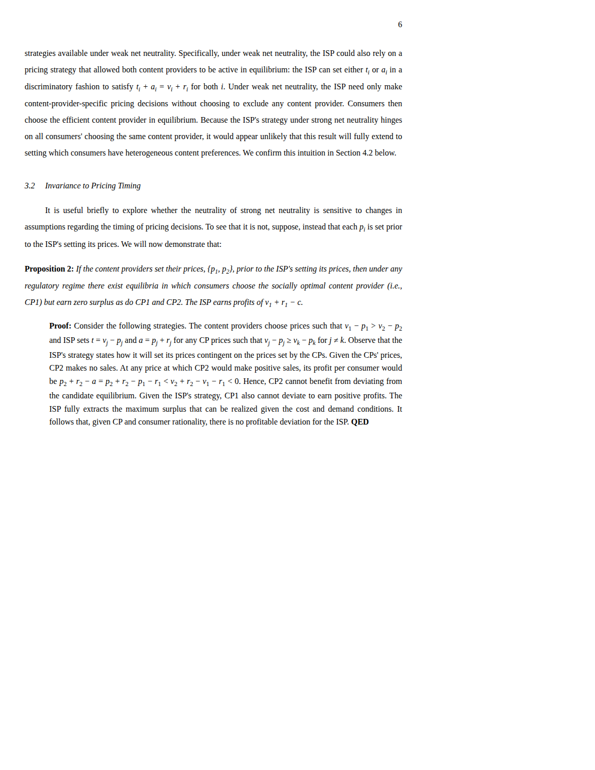6
strategies available under weak net neutrality. Specifically, under weak net neutrality, the ISP could also rely on a pricing strategy that allowed both content providers to be active in equilibrium: the ISP can set either ti or ai in a discriminatory fashion to satisfy ti + ai = vi + ri for both i. Under weak net neutrality, the ISP need only make content-provider-specific pricing decisions without choosing to exclude any content provider. Consumers then choose the efficient content provider in equilibrium. Because the ISP's strategy under strong net neutrality hinges on all consumers' choosing the same content provider, it would appear unlikely that this result will fully extend to setting which consumers have heterogeneous content preferences. We confirm this intuition in Section 4.2 below.
3.2 Invariance to Pricing Timing
It is useful briefly to explore whether the neutrality of strong net neutrality is sensitive to changes in assumptions regarding the timing of pricing decisions. To see that it is not, suppose, instead that each pi is set prior to the ISP's setting its prices. We will now demonstrate that:
Proposition 2: If the content providers set their prices, {p1, p2}, prior to the ISP's setting its prices, then under any regulatory regime there exist equilibria in which consumers choose the socially optimal content provider (i.e., CP1) but earn zero surplus as do CP1 and CP2. The ISP earns profits of v1 + r1 − c.
Proof: Consider the following strategies. The content providers choose prices such that v1 − p1 > v2 − p2 and ISP sets t = vj − pj and a = pj + rj for any CP prices such that vj − pj ≥ vk − pk for j ≠ k. Observe that the ISP's strategy states how it will set its prices contingent on the prices set by the CPs. Given the CPs' prices, CP2 makes no sales. At any price at which CP2 would make positive sales, its profit per consumer would be p2 + r2 − a = p2 + r2 − p1 − r1 < v2 + r2 − v1 − r1 < 0. Hence, CP2 cannot benefit from deviating from the candidate equilibrium. Given the ISP's strategy, CP1 also cannot deviate to earn positive profits. The ISP fully extracts the maximum surplus that can be realized given the cost and demand conditions. It follows that, given CP and consumer rationality, there is no profitable deviation for the ISP. QED